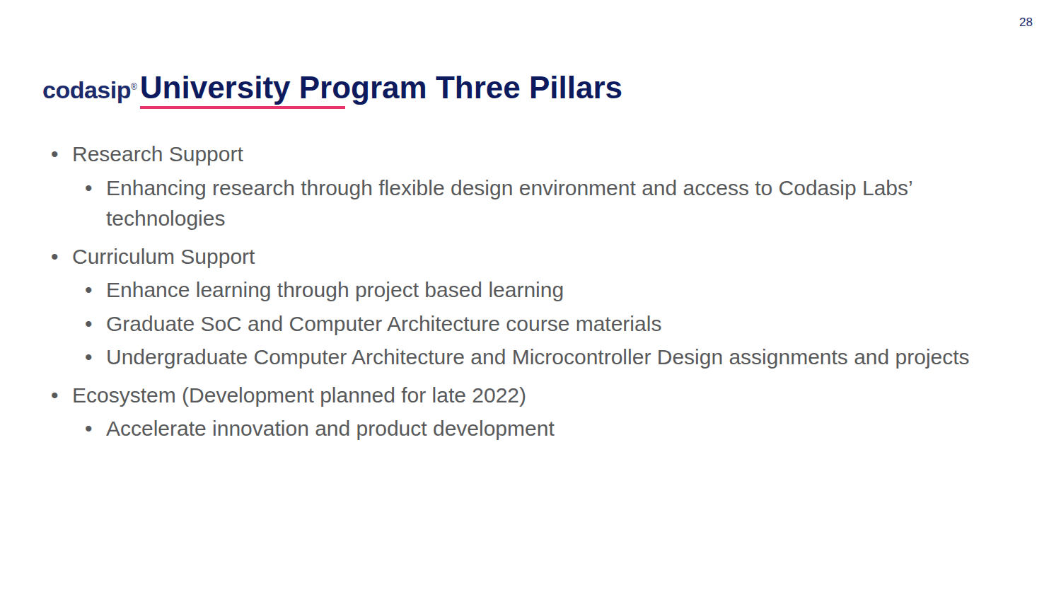codasip®
28
University Program Three Pillars
Research Support
Enhancing research through flexible design environment and access to Codasip Labs’ technologies
Curriculum Support
Enhance learning through project based learning
Graduate SoC and Computer Architecture course materials
Undergraduate Computer Architecture and Microcontroller Design assignments and projects
Ecosystem (Development planned for late 2022)
Accelerate innovation and product development